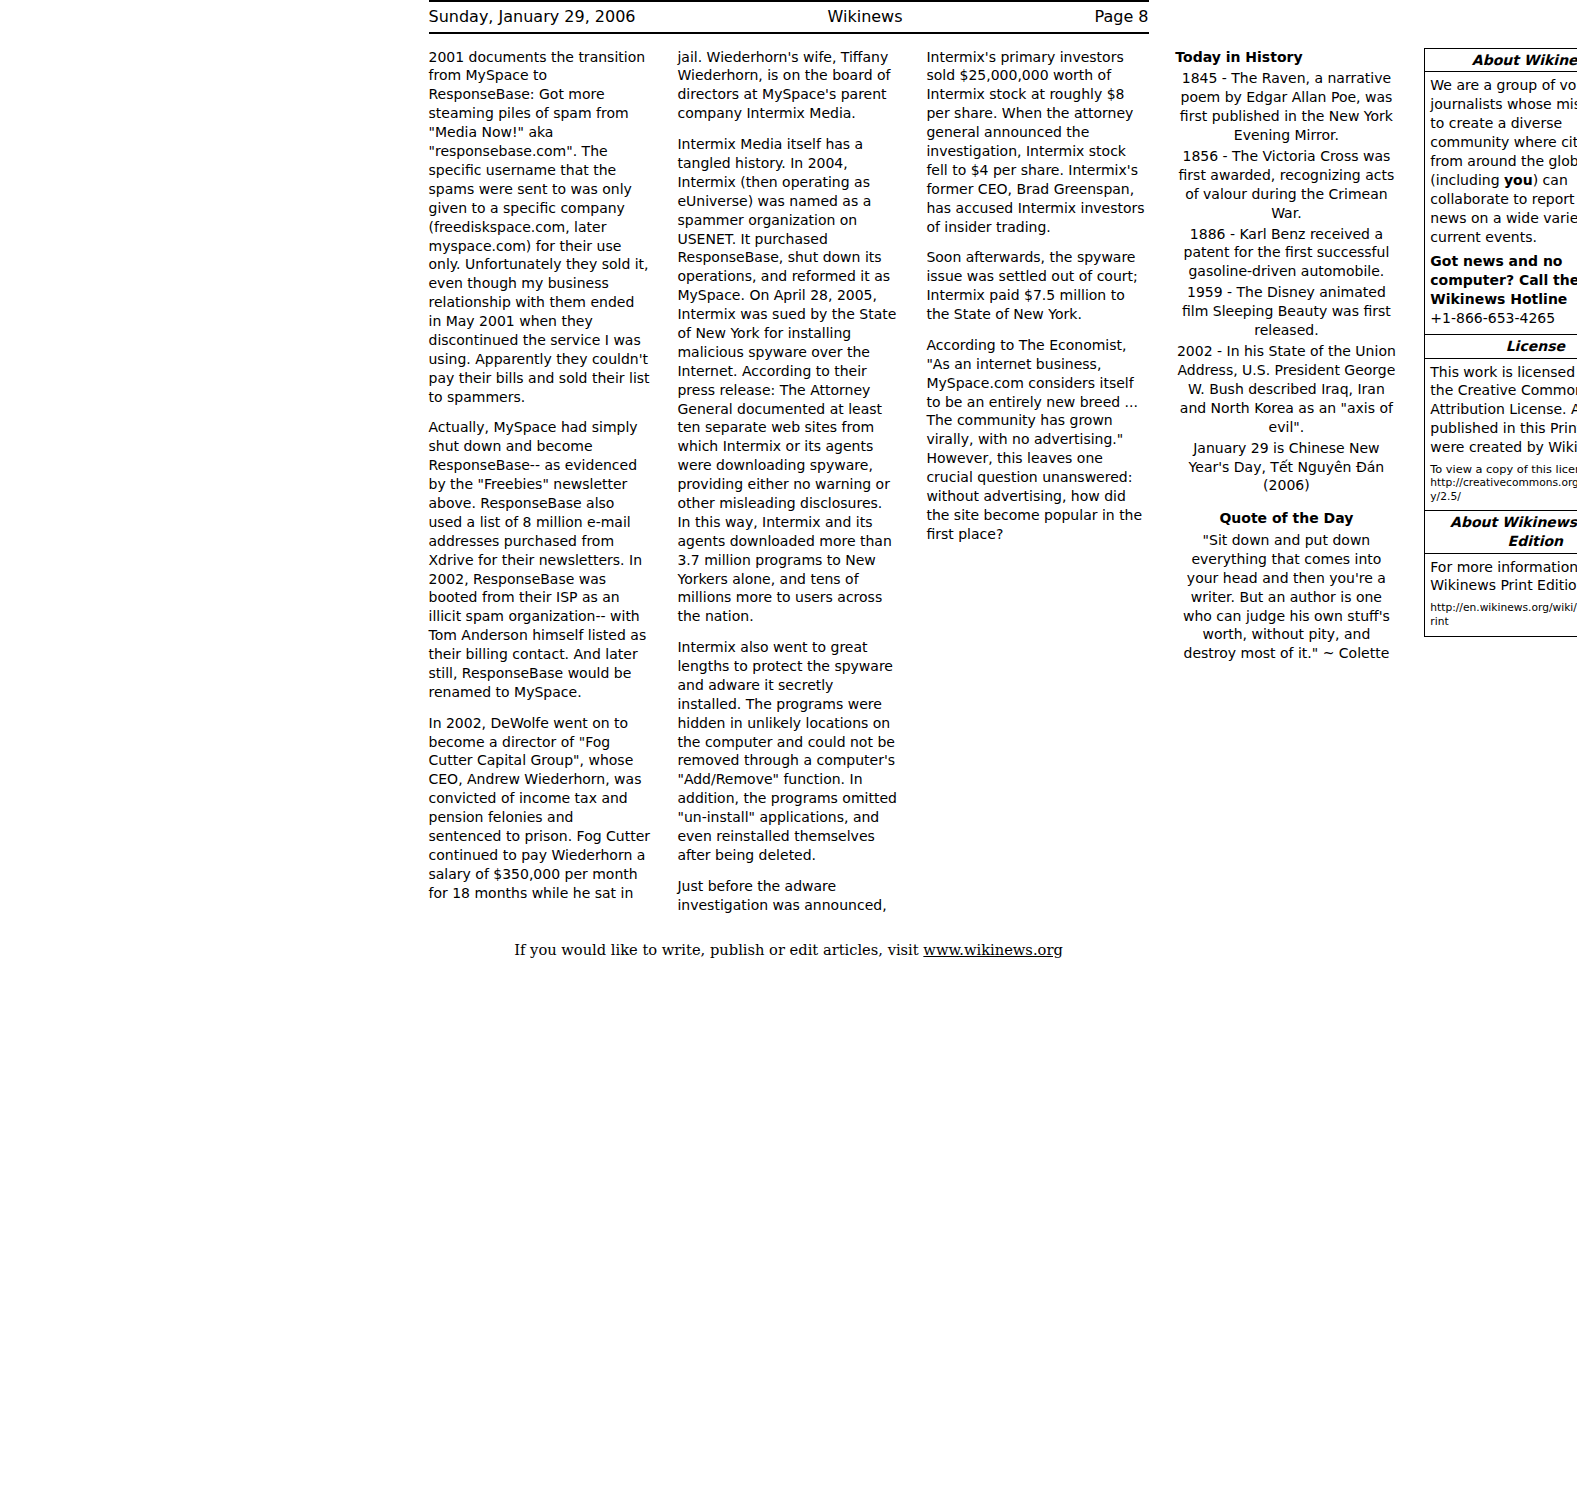Sunday, January 29, 2006
Wikinews
Page 8
2001 documents the transition from MySpace to ResponseBase: Got more steaming piles of spam from "Media Now!" aka "responsebase.com". The specific username that the spams were sent to was only given to a specific company (freediskspace.com, later myspace.com) for their use only. Unfortunately they sold it, even though my business relationship with them ended in May 2001 when they discontinued the service I was using. Apparently they couldn't pay their bills and sold their list to spammers.
Actually, MySpace had simply shut down and become ResponseBase-- as evidenced by the "Freebies" newsletter above. ResponseBase also used a list of 8 million e-mail addresses purchased from Xdrive for their newsletters. In 2002, ResponseBase was booted from their ISP as an illicit spam organization-- with Tom Anderson himself listed as their billing contact. And later still, ResponseBase would be renamed to MySpace.
In 2002, DeWolfe went on to become a director of "Fog Cutter Capital Group", whose CEO, Andrew Wiederhorn, was convicted of income tax and pension felonies and sentenced to prison. Fog Cutter continued to pay Wiederhorn a salary of $350,000 per month for 18 months while he sat in jail. Wiederhorn's wife, Tiffany Wiederhorn, is on the board of directors at MySpace's parent company Intermix Media.
Intermix Media itself has a tangled history. In 2004, Intermix (then operating as eUniverse) was named as a spammer organization on USENET. It purchased ResponseBase, shut down its operations, and reformed it as MySpace. On April 28, 2005, Intermix was sued by the State of New York for installing malicious spyware over the Internet. According to their press release: The Attorney General documented at least ten separate web sites from which Intermix or its agents were downloading spyware, providing either no warning or other misleading disclosures. In this way, Intermix and its agents downloaded more than 3.7 million programs to New Yorkers alone, and tens of millions more to users across the nation.
Intermix also went to great lengths to protect the spyware and adware it secretly installed. The programs were hidden in unlikely locations on the computer and could not be removed through a computer's "Add/Remove" function. In addition, the programs omitted "un-install" applications, and even reinstalled themselves after being deleted.
Just before the adware investigation was announced, Intermix's primary investors sold $25,000,000 worth of Intermix stock at roughly $8 per share. When the attorney general announced the investigation, Intermix stock fell to $4 per share. Intermix's former CEO, Brad Greenspan, has accused Intermix investors of insider trading.
Soon afterwards, the spyware issue was settled out of court; Intermix paid $7.5 million to the State of New York.
According to The Economist, "As an internet business, MySpace.com considers itself to be an entirely new breed ... The community has grown virally, with no advertising." However, this leaves one crucial question unanswered: without advertising, how did the site become popular in the first place?
Today in History
1845 - The Raven, a narrative poem by Edgar Allan Poe, was first published in the New York Evening Mirror.
1856 - The Victoria Cross was first awarded, recognizing acts of valour during the Crimean War.
1886 - Karl Benz received a patent for the first successful gasoline-driven automobile.
1959 - The Disney animated film Sleeping Beauty was first released.
2002 - In his State of the Union Address, U.S. President George W. Bush described Iraq, Iran and North Korea as an "axis of evil".
January 29 is Chinese New Year's Day, Tết Nguyên Đán (2006)
Quote of the Day
"Sit down and put down everything that comes into your head and then you're a writer. But an author is one who can judge his own stuff's worth, without pity, and destroy most of it." ~ Colette
About Wikinews
We are a group of volunteer journalists whose mission is to create a diverse community where citizens from around the globe (including you) can collaborate to report the news on a wide variety of current events.
Got news and no computer? Call the Wikinews Hotline
+1-866-653-4265
License
This work is licensed under the Creative Commons Attribution License. Articles published in this Print edition were created by Wikinewsies.
To view a copy of this license, visit:
http://creativecommons.org/licenses/by/2.5/
About Wikinews Print Edition
For more information about Wikinews Print Edition visit:
http://en.wikinews.org/wiki/Wikinews:Print
If you would like to write, publish or edit articles, visit www.wikinews.org